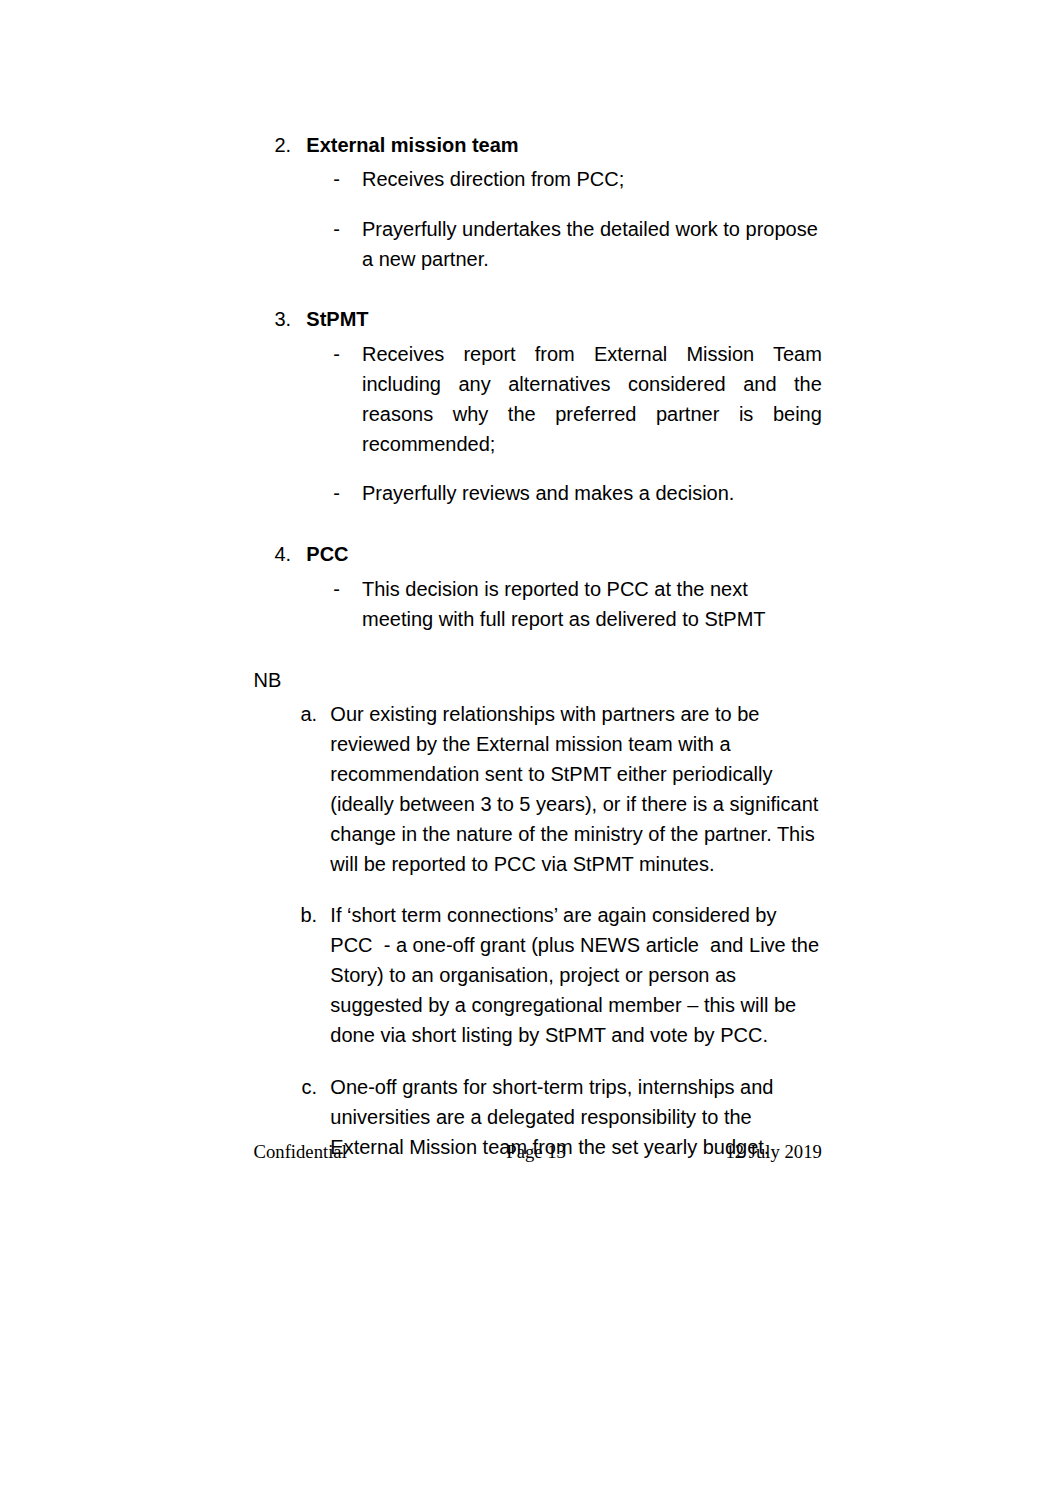External mission team
Receives direction from PCC;
Prayerfully undertakes the detailed work to propose a new partner.
StPMT
Receives report from External Mission Team including any alternatives considered and the reasons why the preferred partner is being recommended;
Prayerfully reviews and makes a decision.
PCC
This decision is reported to PCC at the next meeting with full report as delivered to StPMT
NB
Our existing relationships with partners are to be reviewed by the External mission team with a recommendation sent to StPMT either periodically (ideally between 3 to 5 years), or if there is a significant change in the nature of the ministry of the partner. This will be reported to PCC via StPMT minutes.
If ‘short term connections’ are again considered by PCC - a one-off grant (plus NEWS article and Live the Story) to an organisation, project or person as suggested by a congregational member – this will be done via short listing by StPMT and vote by PCC.
One-off grants for short-term trips, internships and universities are a delegated responsibility to the External Mission team from the set yearly budget.
Confidential Page 13 12 July 2019